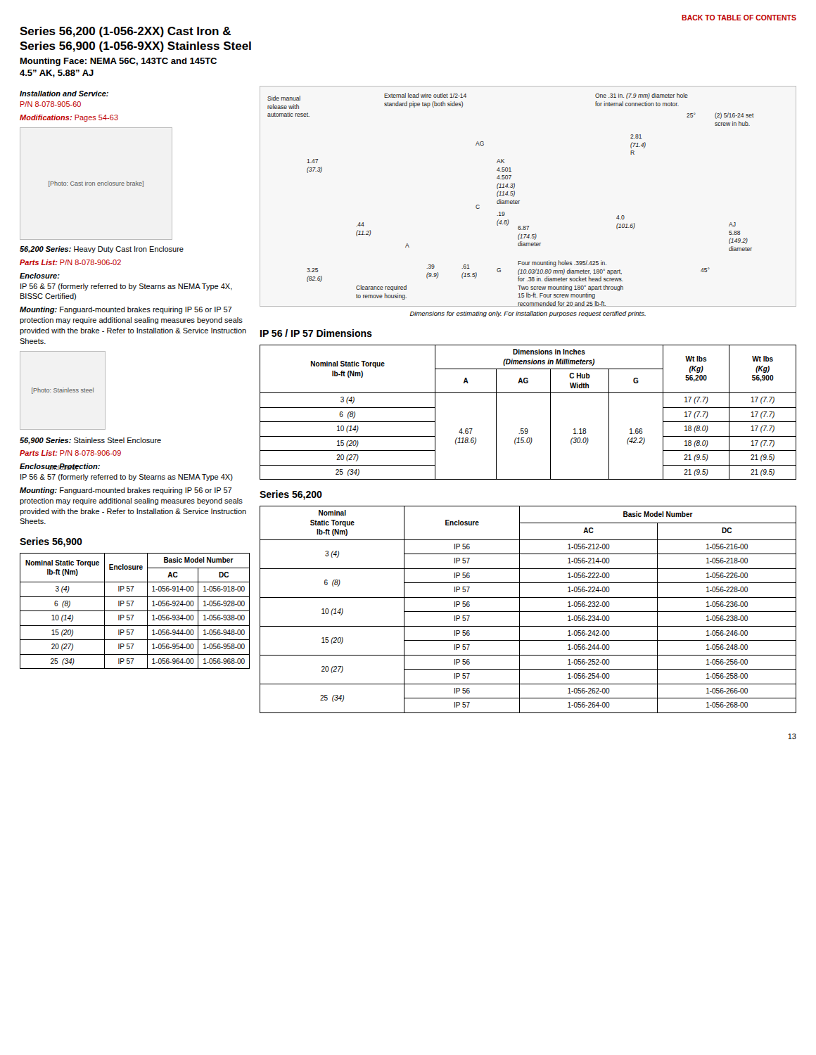BACK TO TABLE OF CONTENTS
Series 56,200 (1-056-2XX) Cast Iron &
Series 56,900 (1-056-9XX) Stainless Steel
Mounting Face: NEMA 56C, 143TC and 145TC
4.5” AK, 5.88” AJ
Installation and Service:
P/N 8-078-905-60
Modifications: Pages 54-63
[Photo: Cast iron enclosure brake]
56,200 Series: Heavy Duty Cast Iron Enclosure
Parts List: P/N 8-078-906-02
Enclosure:
IP 56 & 57 (formerly referred to by Stearns as NEMA Type 4X, BISSC Certified)
Mounting: Fanguard-mounted brakes requiring IP 56 or IP 57 protection may require additional sealing measures beyond seals provided with the brake - Refer to Installation & Service Instruction Sheets.
[Photo: Stainless steel enclosure]
56,900 Series: Stainless Steel Enclosure
Parts List: P/N 8-078-906-09
Enclosure Protection:
IP 56 & 57 (formerly referred to by Stearns as NEMA Type 4X)
Mounting: Fanguard-mounted brakes requiring IP 56 or IP 57 protection may require additional sealing measures beyond seals provided with the brake - Refer to Installation & Service Instruction Sheets.
Series 56,900
| Nominal Static Torque lb-ft (Nm) | Enclosure | Basic Model Number |
| --- | --- | --- |
| AC | DC |
| 3 (4) | IP 57 | 1-056-914-00 | 1-056-918-00 |
| 6 (8) | IP 57 | 1-056-924-00 | 1-056-928-00 |
| 10 (14) | IP 57 | 1-056-934-00 | 1-056-938-00 |
| 15 (20) | IP 57 | 1-056-944-00 | 1-056-948-00 |
| 20 (27) | IP 57 | 1-056-954-00 | 1-056-958-00 |
| 25 (34) | IP 57 | 1-056-964-00 | 1-056-968-00 |
Side manual
release with
automatic reset.
External lead wire outlet 1/2-14
standard pipe tap (both sides)
One .31 in. (7.9 mm) diameter hole
for internal connection to motor.
(2) 5/16-24 set
screw in hub.
AG
1.47
(37.3)
AK
4.501
4.507
(114.3)
(114.5)
diameter
C
.19
(4.8)
.44
(11.2)
6.87
(174.5)
diameter
2.81
(71.4)
R
4.0
(101.6)
AJ
5.88
(149.2)
diameter
A
.39
(9.9)
.61
(15.5)
G
3.25
(82.6)
Clearance required
to remove housing.
Four mounting holes .395/.425 in.
(10.03/10.80 mm) diameter, 180° apart,
for .38 in. diameter socket head screws.
Two screw mounting 180° apart through
15 lb-ft. Four screw mounting
recommended for 20 and 25 lb-ft.
45°
25°
Dimensions for estimating only. For installation purposes request certified prints.
IP 56 / IP 57 Dimensions
| Nominal Static Torque lb-ft (Nm) | Dimensions in Inches (Dimensions in Millimeters) | Wt lbs (Kg) 56,200 | Wt lbs (Kg) 56,900 |
| --- | --- | --- | --- |
| A | AG | C Hub Width | G |
| 3 (4) | 4.67 (118.6) | .59 (15.0) | 1.18 (30.0) | 1.66 (42.2) | 17 (7.7) | 17 (7.7) |
| 6 (8) | 17 (7.7) | 17 (7.7) |
| 10 (14) | 18 (8.0) | 17 (7.7) |
| 15 (20) | 18 (8.0) | 17 (7.7) |
| 20 (27) | 21 (9.5) | 21 (9.5) |
| 25 (34) | 21 (9.5) | 21 (9.5) |
Series 56,200
| Nominal Static Torque lb-ft (Nm) | Enclosure | Basic Model Number |
| --- | --- | --- |
| AC | DC |
| 3 (4) | IP 56 | 1-056-212-00 | 1-056-216-00 |
| IP 57 | 1-056-214-00 | 1-056-218-00 |
| 6 (8) | IP 56 | 1-056-222-00 | 1-056-226-00 |
| IP 57 | 1-056-224-00 | 1-056-228-00 |
| 10 (14) | IP 56 | 1-056-232-00 | 1-056-236-00 |
| IP 57 | 1-056-234-00 | 1-056-238-00 |
| 15 (20) | IP 56 | 1-056-242-00 | 1-056-246-00 |
| IP 57 | 1-056-244-00 | 1-056-248-00 |
| 20 (27) | IP 56 | 1-056-252-00 | 1-056-256-00 |
| IP 57 | 1-056-254-00 | 1-056-258-00 |
| 25 (34) | IP 56 | 1-056-262-00 | 1-056-266-00 |
| IP 57 | 1-056-264-00 | 1-056-268-00 |
13